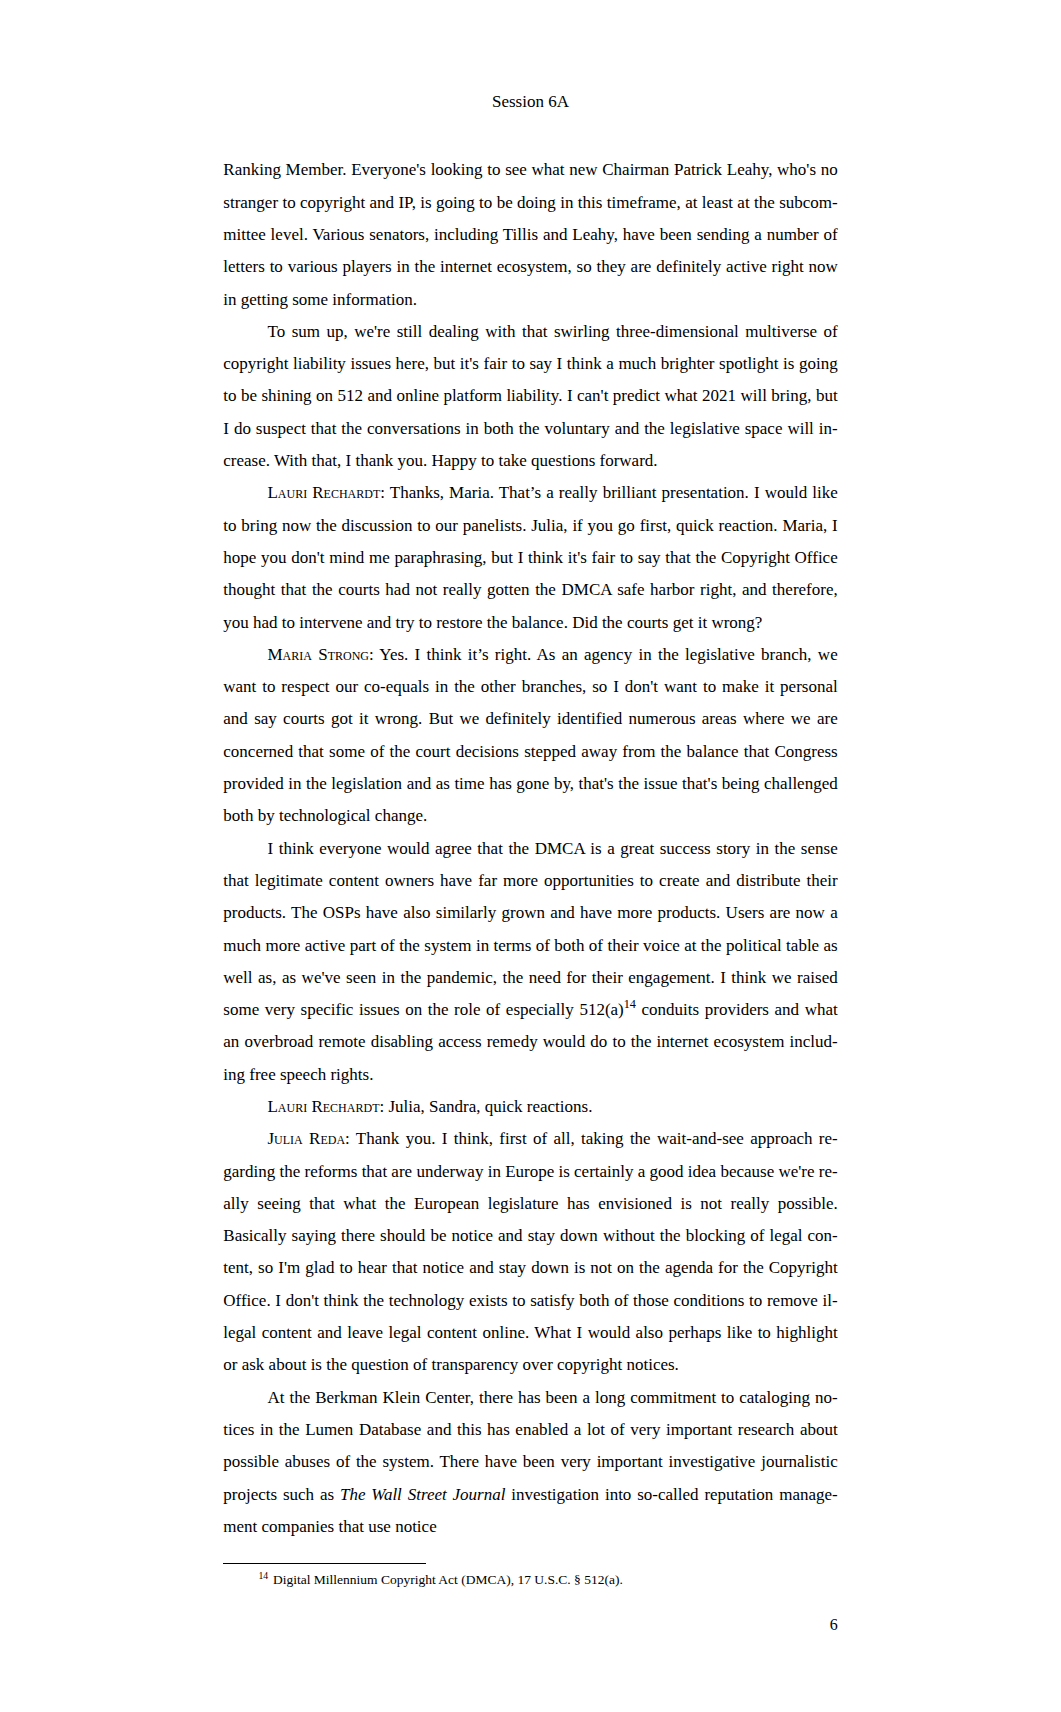Session 6A
Ranking Member. Everyone's looking to see what new Chairman Patrick Leahy, who's no stranger to copyright and IP, is going to be doing in this timeframe, at least at the subcommittee level. Various senators, including Tillis and Leahy, have been sending a number of letters to various players in the internet ecosystem, so they are definitely active right now in getting some information.
To sum up, we're still dealing with that swirling three-dimensional multiverse of copyright liability issues here, but it's fair to say I think a much brighter spotlight is going to be shining on 512 and online platform liability. I can't predict what 2021 will bring, but I do suspect that the conversations in both the voluntary and the legislative space will increase. With that, I thank you. Happy to take questions forward.
Lauri Rechardt: Thanks, Maria. That’s a really brilliant presentation. I would like to bring now the discussion to our panelists. Julia, if you go first, quick reaction. Maria, I hope you don't mind me paraphrasing, but I think it's fair to say that the Copyright Office thought that the courts had not really gotten the DMCA safe harbor right, and therefore, you had to intervene and try to restore the balance. Did the courts get it wrong?
Maria Strong: Yes. I think it’s right. As an agency in the legislative branch, we want to respect our co-equals in the other branches, so I don't want to make it personal and say courts got it wrong. But we definitely identified numerous areas where we are concerned that some of the court decisions stepped away from the balance that Congress provided in the legislation and as time has gone by, that's the issue that's being challenged both by technological change.
I think everyone would agree that the DMCA is a great success story in the sense that legitimate content owners have far more opportunities to create and distribute their products. The OSPs have also similarly grown and have more products. Users are now a much more active part of the system in terms of both of their voice at the political table as well as, as we've seen in the pandemic, the need for their engagement. I think we raised some very specific issues on the role of especially 512(a)14 conduits providers and what an overbroad remote disabling access remedy would do to the internet ecosystem including free speech rights.
Lauri Rechardt: Julia, Sandra, quick reactions.
Julia Reda: Thank you. I think, first of all, taking the wait-and-see approach regarding the reforms that are underway in Europe is certainly a good idea because we're really seeing that what the European legislature has envisioned is not really possible. Basically saying there should be notice and stay down without the blocking of legal content, so I'm glad to hear that notice and stay down is not on the agenda for the Copyright Office. I don't think the technology exists to satisfy both of those conditions to remove illegal content and leave legal content online. What I would also perhaps like to highlight or ask about is the question of transparency over copyright notices.
At the Berkman Klein Center, there has been a long commitment to cataloging notices in the Lumen Database and this has enabled a lot of very important research about possible abuses of the system. There have been very important investigative journalistic projects such as The Wall Street Journal investigation into so-called reputation management companies that use notice
14 Digital Millennium Copyright Act (DMCA), 17 U.S.C. § 512(a).
6